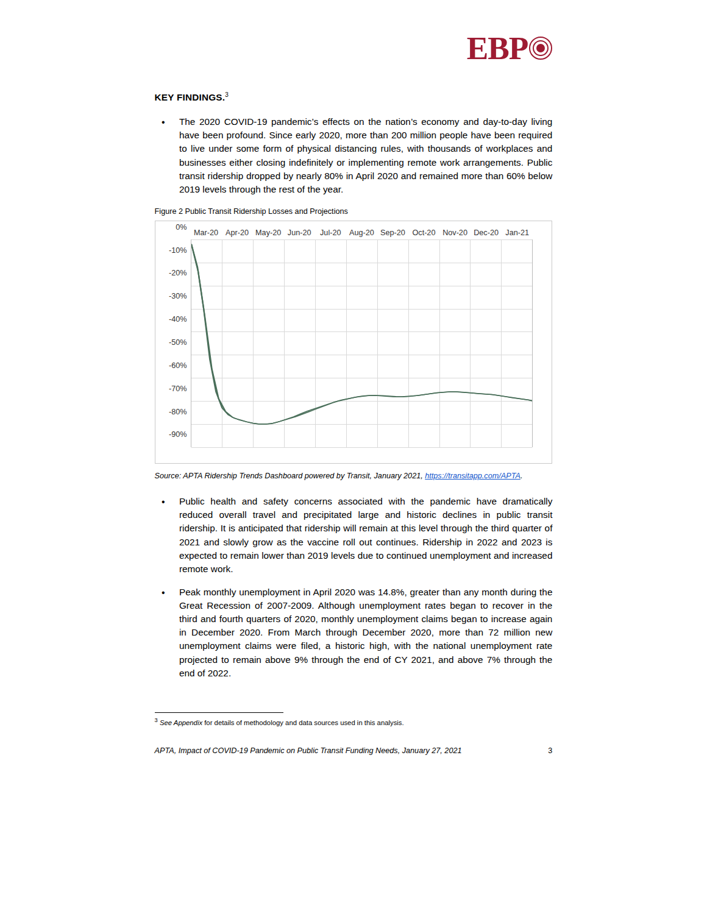EBP
KEY FINDINGS.3
The 2020 COVID-19 pandemic’s effects on the nation’s economy and day-to-day living have been profound. Since early 2020, more than 200 million people have been required to live under some form of physical distancing rules, with thousands of workplaces and businesses either closing indefinitely or implementing remote work arrangements. Public transit ridership dropped by nearly 80% in April 2020 and remained more than 60% below 2019 levels through the rest of the year.
Figure 2 Public Transit Ridership Losses and Projections
Mar-20 Apr-20 May-20 Jun-20 Jul-20 Aug-20 Sep-20 Oct-20 Nov-20 Dec-20 Jan-21
0%
-10%
-20%
-30%
-40%
-50%
-60%
-70%
-80%
-90%
Source: APTA Ridership Trends Dashboard powered by Transit, January 2021, https://transitapp.com/APTA.
Public health and safety concerns associated with the pandemic have dramatically reduced overall travel and precipitated large and historic declines in public transit ridership. It is anticipated that ridership will remain at this level through the third quarter of 2021 and slowly grow as the vaccine roll out continues. Ridership in 2022 and 2023 is expected to remain lower than 2019 levels due to continued unemployment and increased remote work.
Peak monthly unemployment in April 2020 was 14.8%, greater than any month during the Great Recession of 2007-2009. Although unemployment rates began to recover in the third and fourth quarters of 2020, monthly unemployment claims began to increase again in December 2020. From March through December 2020, more than 72 million new unemployment claims were filed, a historic high, with the national unemployment rate projected to remain above 9% through the end of CY 2021, and above 7% through the end of 2022.
3 See Appendix for details of methodology and data sources used in this analysis.
APTA, Impact of COVID-19 Pandemic on Public Transit Funding Needs, January 27, 2021
3